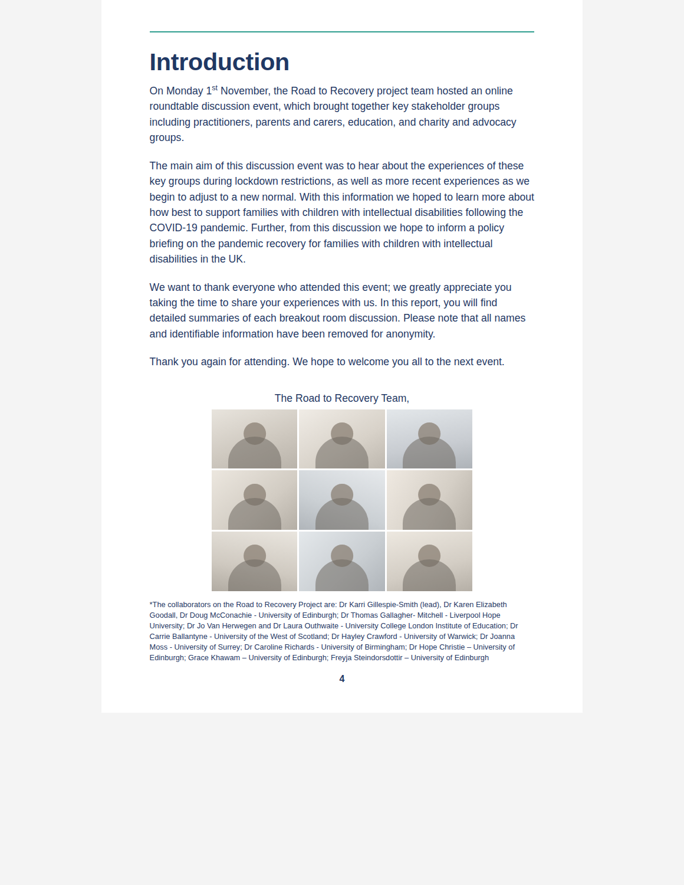Introduction
On Monday 1st November, the Road to Recovery project team hosted an online roundtable discussion event, which brought together key stakeholder groups including practitioners, parents and carers, education, and charity and advocacy groups.
The main aim of this discussion event was to hear about the experiences of these key groups during lockdown restrictions, as well as more recent experiences as we begin to adjust to a new normal. With this information we hoped to learn more about how best to support families with children with intellectual disabilities following the COVID-19 pandemic. Further, from this discussion we hope to inform a policy briefing on the pandemic recovery for families with children with intellectual disabilities in the UK.
We want to thank everyone who attended this event; we greatly appreciate you taking the time to share your experiences with us. In this report, you will find detailed summaries of each breakout room discussion. Please note that all names and identifiable information have been removed for anonymity.
Thank you again for attending. We hope to welcome you all to the next event.
The Road to Recovery Team,
*The collaborators on the Road to Recovery Project are: Dr Karri Gillespie-Smith (lead), Dr Karen Elizabeth Goodall, Dr Doug McConachie - University of Edinburgh; Dr Thomas Gallagher- Mitchell - Liverpool Hope University; Dr Jo Van Herwegen and Dr Laura Outhwaite - University College London Institute of Education; Dr Carrie Ballantyne - University of the West of Scotland; Dr Hayley Crawford - University of Warwick; Dr Joanna Moss - University of Surrey; Dr Caroline Richards - University of Birmingham; Dr Hope Christie – University of Edinburgh; Grace Khawam – University of Edinburgh; Freyja Steindorsdottir – University of Edinburgh
4